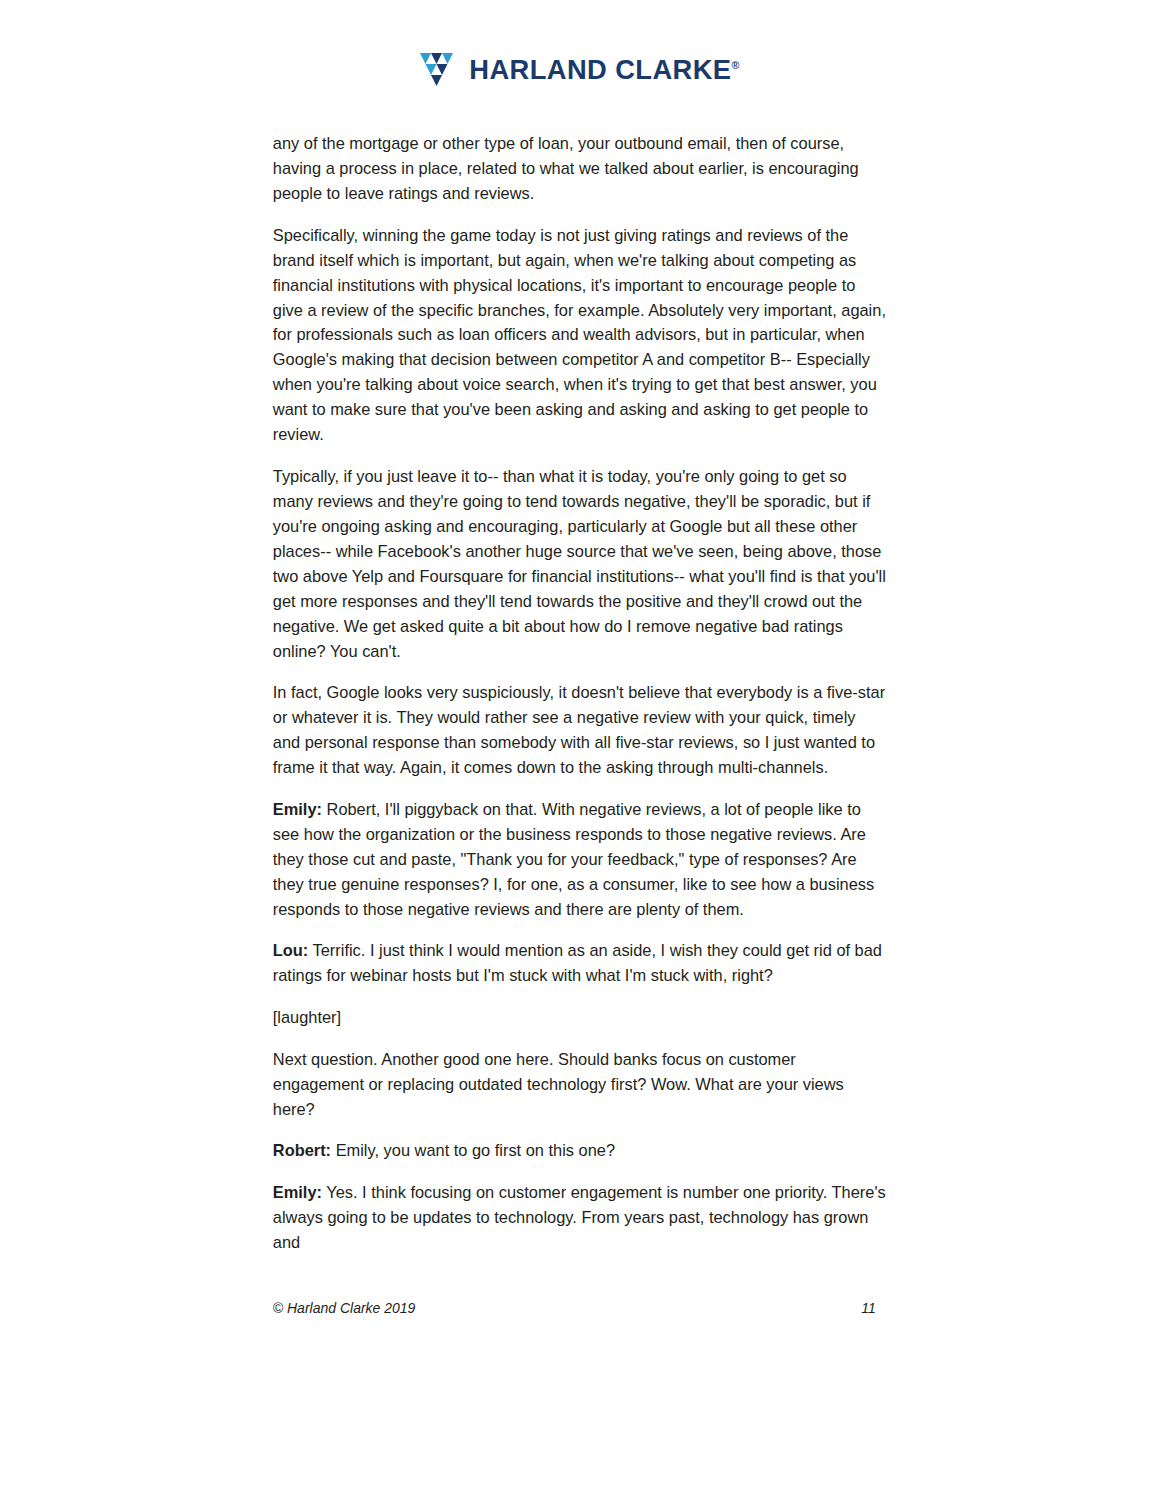HARLAND CLARKE®
any of the mortgage or other type of loan, your outbound email, then of course, having a process in place, related to what we talked about earlier, is encouraging people to leave ratings and reviews.
Specifically, winning the game today is not just giving ratings and reviews of the brand itself which is important, but again, when we're talking about competing as financial institutions with physical locations, it's important to encourage people to give a review of the specific branches, for example. Absolutely very important, again, for professionals such as loan officers and wealth advisors, but in particular, when Google's making that decision between competitor A and competitor B-- Especially when you're talking about voice search, when it's trying to get that best answer, you want to make sure that you've been asking and asking and asking to get people to review.
Typically, if you just leave it to-- than what it is today, you're only going to get so many reviews and they're going to tend towards negative, they'll be sporadic, but if you're ongoing asking and encouraging, particularly at Google but all these other places-- while Facebook's another huge source that we've seen, being above, those two above Yelp and Foursquare for financial institutions-- what you'll find is that you'll get more responses and they'll tend towards the positive and they'll crowd out the negative. We get asked quite a bit about how do I remove negative bad ratings online? You can't.
In fact, Google looks very suspiciously, it doesn't believe that everybody is a five-star or whatever it is. They would rather see a negative review with your quick, timely and personal response than somebody with all five-star reviews, so I just wanted to frame it that way. Again, it comes down to the asking through multi-channels.
Emily: Robert, I'll piggyback on that. With negative reviews, a lot of people like to see how the organization or the business responds to those negative reviews. Are they those cut and paste, "Thank you for your feedback," type of responses? Are they true genuine responses? I, for one, as a consumer, like to see how a business responds to those negative reviews and there are plenty of them.
Lou: Terrific. I just think I would mention as an aside, I wish they could get rid of bad ratings for webinar hosts but I'm stuck with what I'm stuck with, right?
[laughter]
Next question. Another good one here. Should banks focus on customer engagement or replacing outdated technology first? Wow. What are your views here?
Robert: Emily, you want to go first on this one?
Emily: Yes. I think focusing on customer engagement is number one priority. There's always going to be updates to technology. From years past, technology has grown and
© Harland Clarke 2019 11